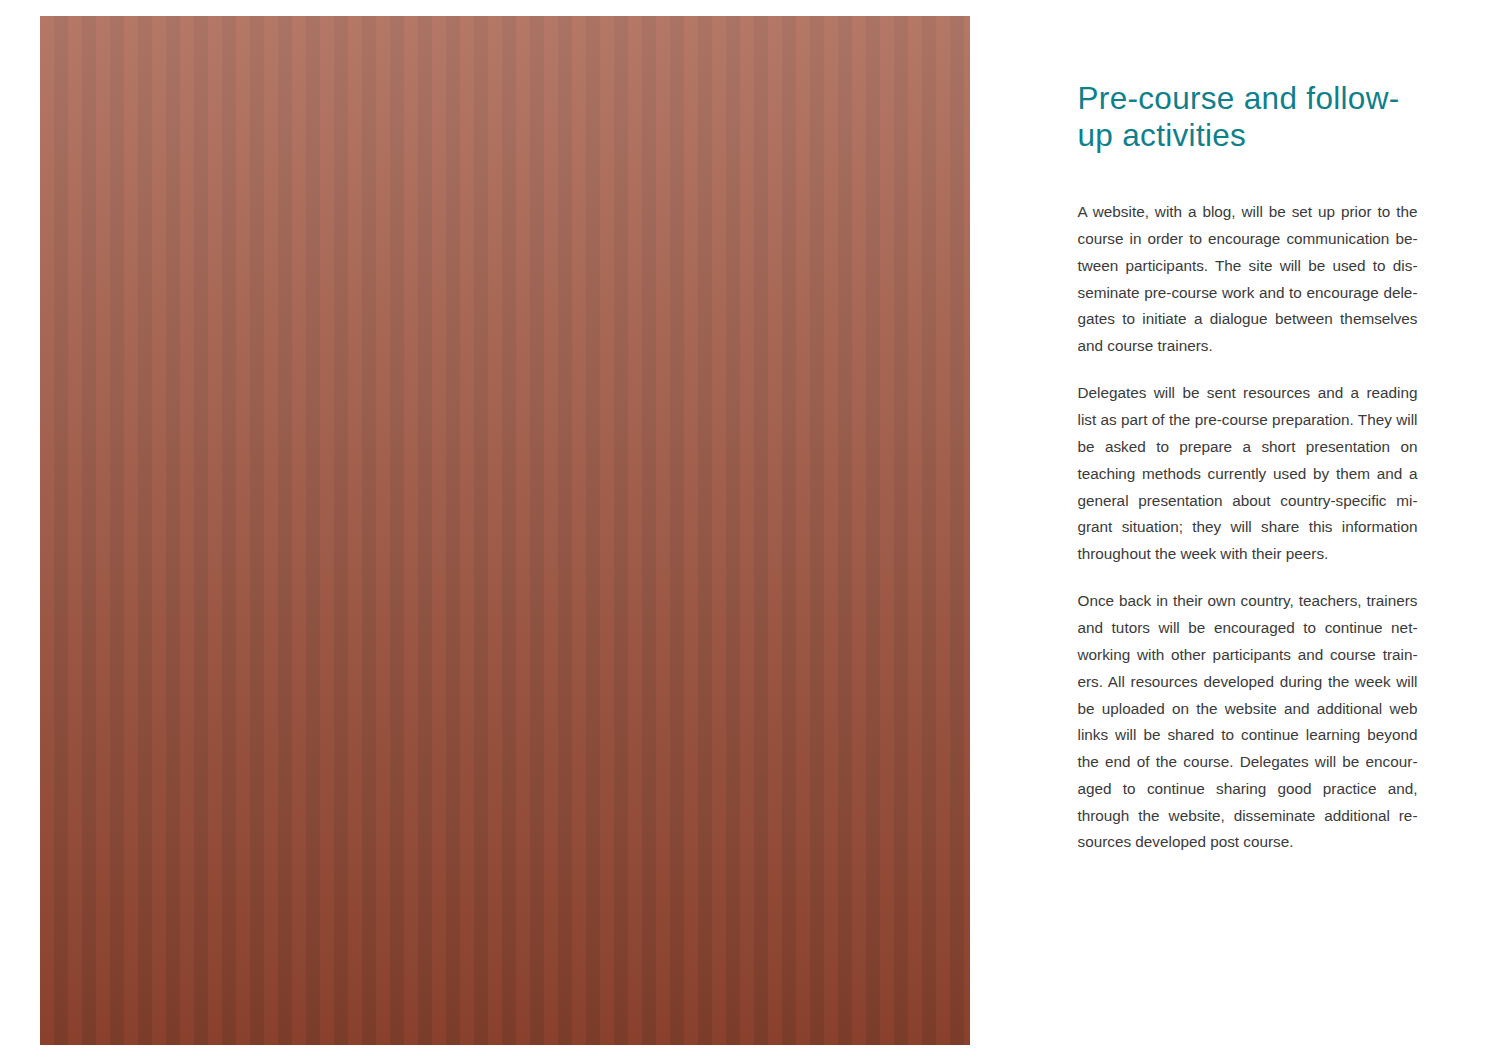Pre-course and follow-up activities
A website, with a blog, will be set up prior to the course in order to encourage communication between participants. The site will be used to disseminate pre-course work and to encourage delegates to initiate a dialogue between themselves and course trainers.
Delegates will be sent resources and a reading list as part of the pre-course preparation. They will be asked to prepare a short presentation on teaching methods currently used by them and a general presentation about country-specific migrant situation; they will share this information throughout the week with their peers.
Once back in their own country, teachers, trainers and tutors will be encouraged to continue networking with other participants and course trainers. All resources developed during the week will be uploaded on the website and additional web links will be shared to continue learning beyond the end of the course. Delegates will be encouraged to continue sharing good practice and, through the website, disseminate additional resources developed post course.